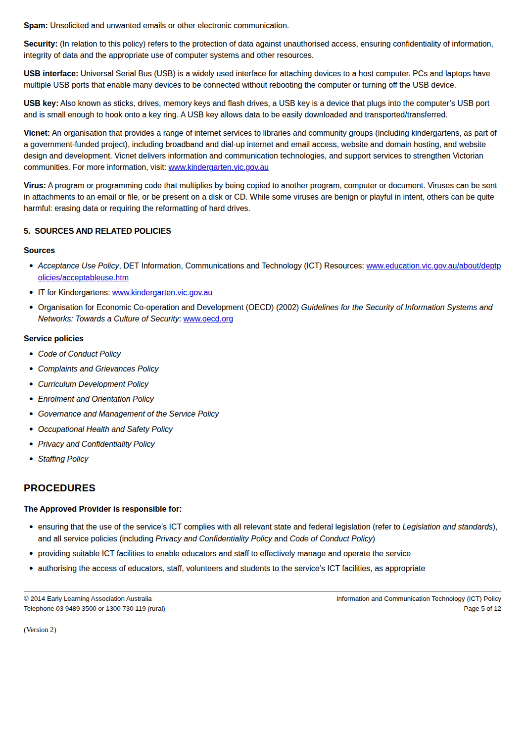Spam: Unsolicited and unwanted emails or other electronic communication.
Security: (In relation to this policy) refers to the protection of data against unauthorised access, ensuring confidentiality of information, integrity of data and the appropriate use of computer systems and other resources.
USB interface: Universal Serial Bus (USB) is a widely used interface for attaching devices to a host computer. PCs and laptops have multiple USB ports that enable many devices to be connected without rebooting the computer or turning off the USB device.
USB key: Also known as sticks, drives, memory keys and flash drives, a USB key is a device that plugs into the computer’s USB port and is small enough to hook onto a key ring. A USB key allows data to be easily downloaded and transported/transferred.
Vicnet: An organisation that provides a range of internet services to libraries and community groups (including kindergartens, as part of a government-funded project), including broadband and dial-up internet and email access, website and domain hosting, and website design and development. Vicnet delivers information and communication technologies, and support services to strengthen Victorian communities. For more information, visit: www.kindergarten.vic.gov.au
Virus: A program or programming code that multiplies by being copied to another program, computer or document. Viruses can be sent in attachments to an email or file, or be present on a disk or CD. While some viruses are benign or playful in intent, others can be quite harmful: erasing data or requiring the reformatting of hard drives.
5. SOURCES AND RELATED POLICIES
Sources
Acceptance Use Policy, DET Information, Communications and Technology (ICT) Resources: www.education.vic.gov.au/about/deptpolicies/acceptableuse.htm
IT for Kindergartens: www.kindergarten.vic.gov.au
Organisation for Economic Co-operation and Development (OECD) (2002) Guidelines for the Security of Information Systems and Networks: Towards a Culture of Security: www.oecd.org
Service policies
Code of Conduct Policy
Complaints and Grievances Policy
Curriculum Development Policy
Enrolment and Orientation Policy
Governance and Management of the Service Policy
Occupational Health and Safety Policy
Privacy and Confidentiality Policy
Staffing Policy
PROCEDURES
The Approved Provider is responsible for:
ensuring that the use of the service’s ICT complies with all relevant state and federal legislation (refer to Legislation and standards), and all service policies (including Privacy and Confidentiality Policy and Code of Conduct Policy)
providing suitable ICT facilities to enable educators and staff to effectively manage and operate the service
authorising the access of educators, staff, volunteers and students to the service’s ICT facilities, as appropriate
© 2014 Early Learning Association Australia Telephone 03 9489 3500 or 1300 730 119 (rural)
Information and Communication Technology (ICT) Policy Page 5 of 12
(Version 2)